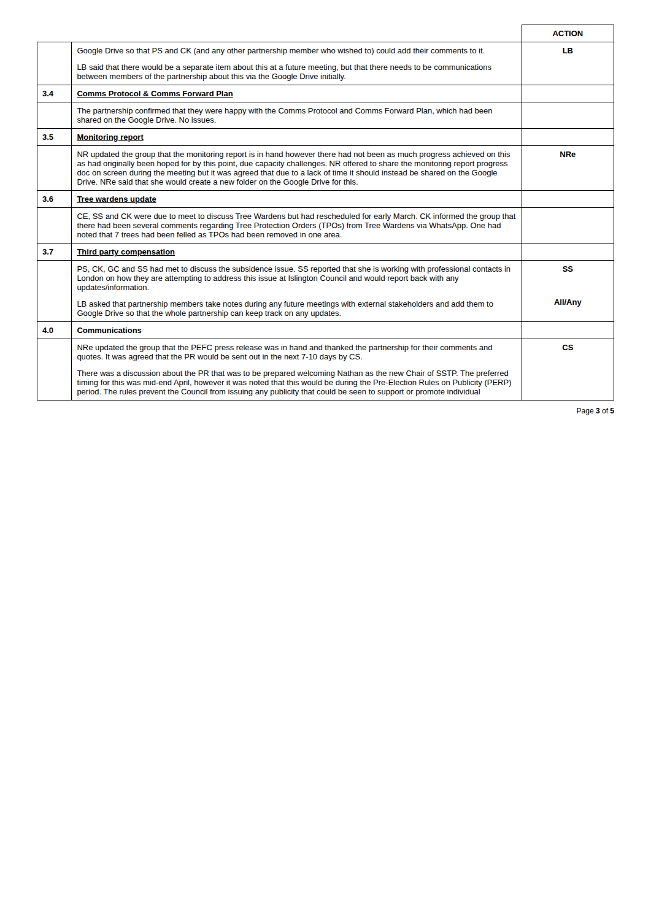| | | ACTION |
| | Google Drive so that PS and CK (and any other partnership member who wished to) could add their comments to it. LB said that there would be a separate item about this at a future meeting, but that there needs to be communications between members of the partnership about this via the Google Drive initially. | LB |
| 3.4 | Comms Protocol & Comms Forward Plan | |
| | The partnership confirmed that they were happy with the Comms Protocol and Comms Forward Plan, which had been shared on the Google Drive. No issues. | |
| 3.5 | Monitoring report | |
| | NR updated the group that the monitoring report is in hand however there had not been as much progress achieved on this as had originally been hoped for by this point, due capacity challenges. NR offered to share the monitoring report progress doc on screen during the meeting but it was agreed that due to a lack of time it should instead be shared on the Google Drive. NRe said that she would create a new folder on the Google Drive for this. | NRe |
| 3.6 | Tree wardens update | |
| | CE, SS and CK were due to meet to discuss Tree Wardens but had rescheduled for early March. CK informed the group that there had been several comments regarding Tree Protection Orders (TPOs) from Tree Wardens via WhatsApp. One had noted that 7 trees had been felled as TPOs had been removed in one area. | |
| 3.7 | Third party compensation | |
| | PS, CK, GC and SS had met to discuss the subsidence issue. SS reported that she is working with professional contacts in London on how they are attempting to address this issue at Islington Council and would report back with any updates/information. LB asked that partnership members take notes during any future meetings with external stakeholders and add them to Google Drive so that the whole partnership can keep track on any updates. | SS All/Any |
| 4.0 | Communications | |
| | NRe updated the group that the PEFC press release was in hand and thanked the partnership for their comments and quotes. It was agreed that the PR would be sent out in the next 7-10 days by CS. There was a discussion about the PR that was to be prepared welcoming Nathan as the new Chair of SSTP. The preferred timing for this was mid-end April, however it was noted that this would be during the Pre-Election Rules on Publicity (PERP) period. The rules prevent the Council from issuing any publicity that could be seen to support or promote individual | CS |
Page 3 of 5